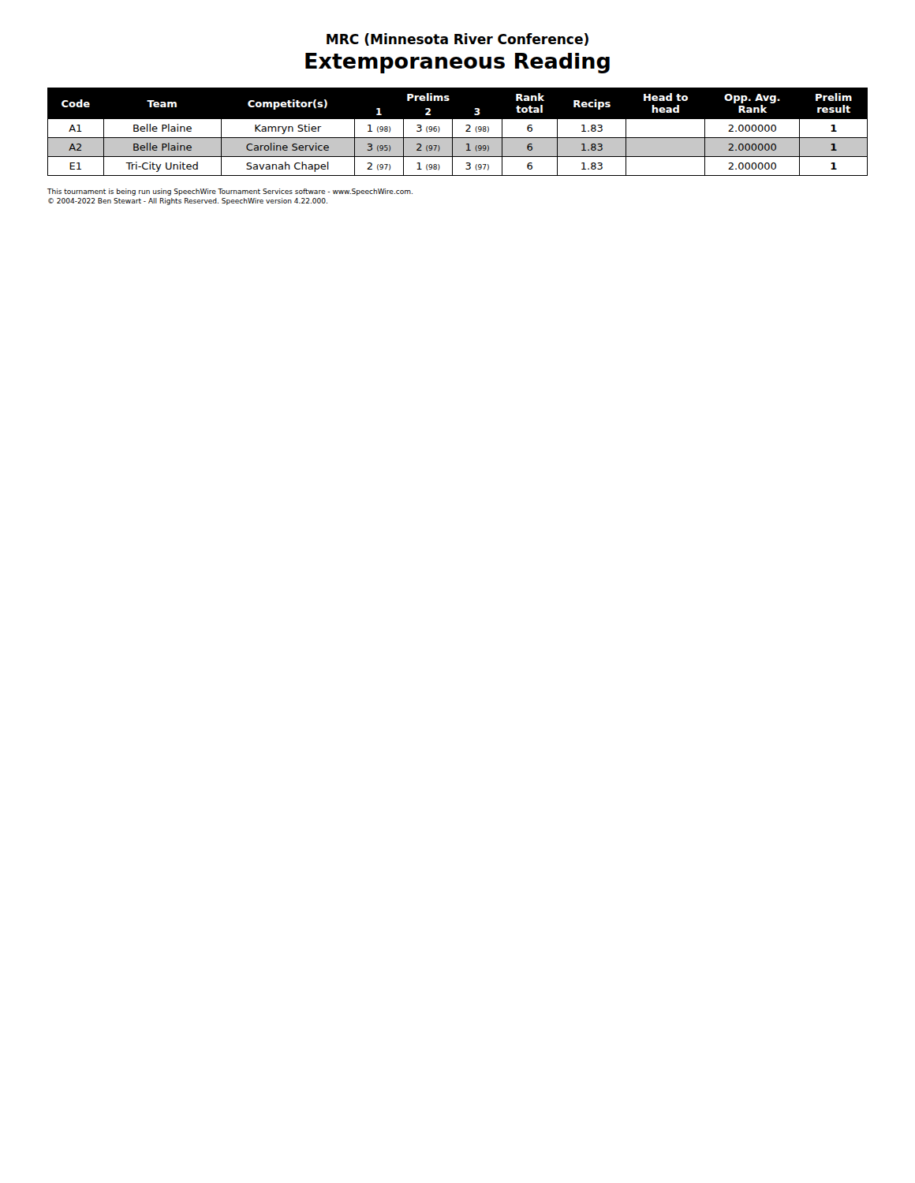MRC (Minnesota River Conference)
Extemporaneous Reading
| Code | Team | Competitor(s) | Prelims | Rank total | Recips | Head to head | Opp. Avg. Rank | Prelim result |
| --- | --- | --- | --- | --- | --- | --- | --- | --- |
| 1 | 2 | 3 |
| A1 | Belle Plaine | Kamryn Stier | 1 (98) | 3 (96) | 2 (98) | 6 | 1.83 | | 2.000000 | 1 |
| A2 | Belle Plaine | Caroline Service | 3 (95) | 2 (97) | 1 (99) | 6 | 1.83 | | 2.000000 | 1 |
| E1 | Tri-City United | Savanah Chapel | 2 (97) | 1 (98) | 3 (97) | 6 | 1.83 | | 2.000000 | 1 |
This tournament is being run using SpeechWire Tournament Services software - www.SpeechWire.com.
© 2004-2022 Ben Stewart - All Rights Reserved. SpeechWire version 4.22.000.